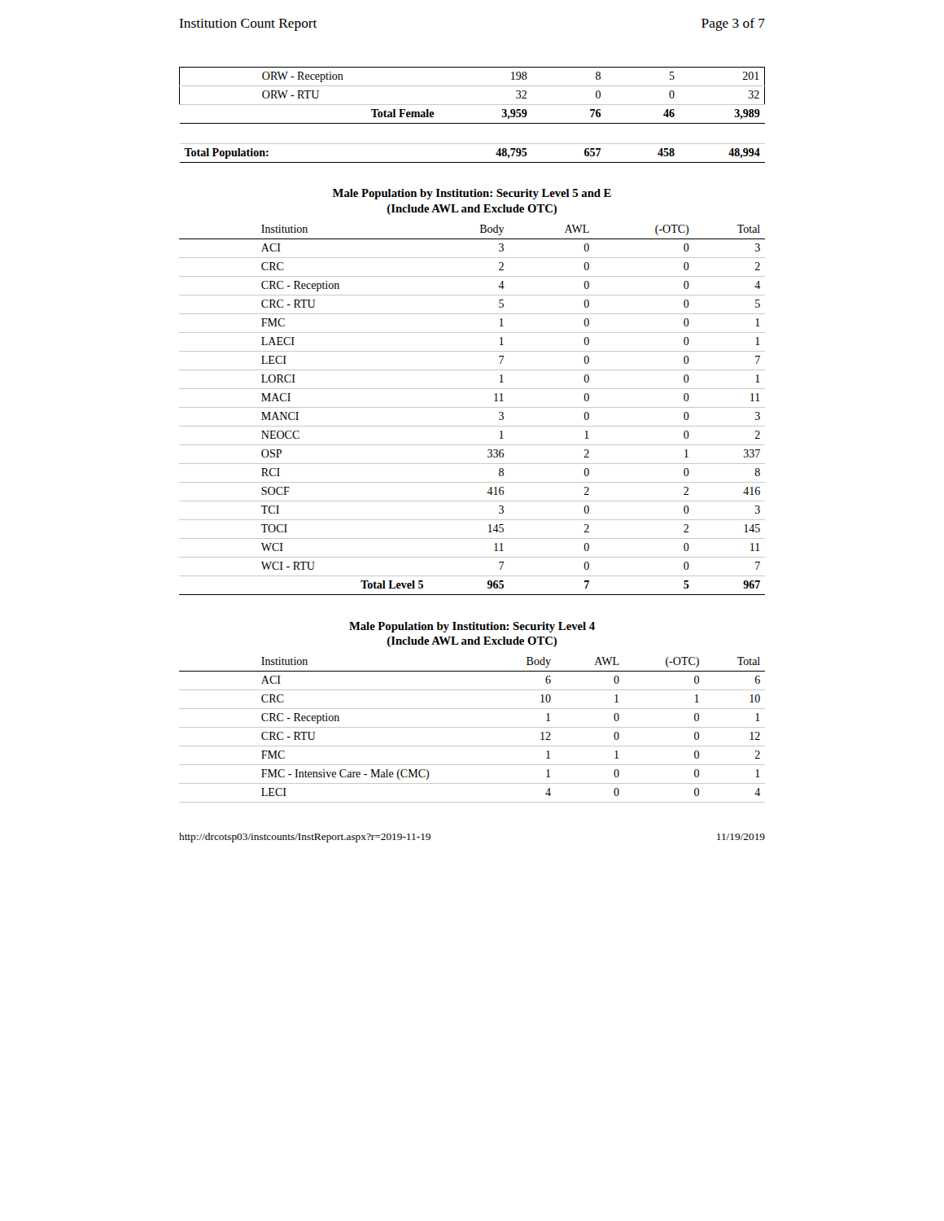Institution Count Report
Page 3 of 7
| ORW - Reception | 198 | 8 | 5 | 201 |
| ORW - RTU | 32 | 0 | 0 | 32 |
| Total Female | 3,959 | 76 | 46 | 3,989 |
| Total Population: | 48,795 | 657 | 458 | 48,994 |
Male Population by Institution: Security Level 5 and E (Include AWL and Exclude OTC)
| Institution | Body | AWL | (-OTC) | Total |
| --- | --- | --- | --- | --- |
| ACI | 3 | 0 | 0 | 3 |
| CRC | 2 | 0 | 0 | 2 |
| CRC - Reception | 4 | 0 | 0 | 4 |
| CRC - RTU | 5 | 0 | 0 | 5 |
| FMC | 1 | 0 | 0 | 1 |
| LAECI | 1 | 0 | 0 | 1 |
| LECI | 7 | 0 | 0 | 7 |
| LORCI | 1 | 0 | 0 | 1 |
| MACI | 11 | 0 | 0 | 11 |
| MANCI | 3 | 0 | 0 | 3 |
| NEOCC | 1 | 1 | 0 | 2 |
| OSP | 336 | 2 | 1 | 337 |
| RCI | 8 | 0 | 0 | 8 |
| SOCF | 416 | 2 | 2 | 416 |
| TCI | 3 | 0 | 0 | 3 |
| TOCI | 145 | 2 | 2 | 145 |
| WCI | 11 | 0 | 0 | 11 |
| WCI - RTU | 7 | 0 | 0 | 7 |
| Total Level 5 | 965 | 7 | 5 | 967 |
Male Population by Institution: Security Level 4 (Include AWL and Exclude OTC)
| Institution | Body | AWL | (-OTC) | Total |
| --- | --- | --- | --- | --- |
| ACI | 6 | 0 | 0 | 6 |
| CRC | 10 | 1 | 1 | 10 |
| CRC - Reception | 1 | 0 | 0 | 1 |
| CRC - RTU | 12 | 0 | 0 | 12 |
| FMC | 1 | 1 | 0 | 2 |
| FMC - Intensive Care - Male (CMC) | 1 | 0 | 0 | 1 |
| LECI | 4 | 0 | 0 | 4 |
http://drcotsp03/instcounts/InstReport.aspx?r=2019-11-19
11/19/2019